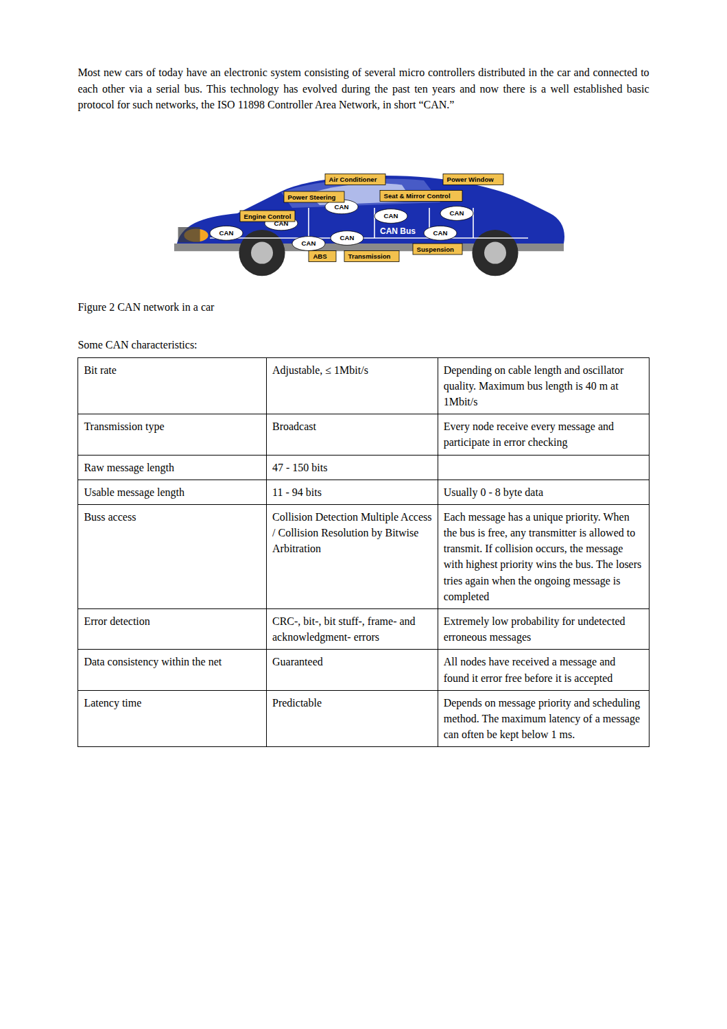Most new cars of today have an electronic system consisting of several micro controllers distributed in the car and connected to each other via a serial bus. This technology has evolved during the past ten years and now there is a well established basic protocol for such networks, the ISO 11898 Controller Area Network, in short “CAN.”
CAN Bus CAN CAN CAN CAN CAN CAN CAN CAN Engine Control Power Steering Air Conditioner Seat & Mirror Control Power Window ABS Transmission Suspension
Figure 2 CAN network in a car
Some CAN characteristics:
| Bit rate | Adjustable, ≤ 1Mbit/s | Depending on cable length and oscillator quality. Maximum bus length is 40 m at 1Mbit/s |
| Transmission type | Broadcast | Every node receive every message and participate in error checking |
| Raw message length | 47 - 150 bits | |
| Usable message length | 11 - 94 bits | Usually 0 - 8 byte data |
| Buss access | Collision Detection Multiple Access / Collision Resolution by Bitwise Arbitration | Each message has a unique priority. When the bus is free, any transmitter is allowed to transmit. If collision occurs, the message with highest priority wins the bus. The losers tries again when the ongoing message is completed |
| Error detection | CRC-, bit-, bit stuff-, frame- and acknowledgment- errors | Extremely low probability for undetected erroneous messages |
| Data consistency within the net | Guaranteed | All nodes have received a message and found it error free before it is accepted |
| Latency time | Predictable | Depends on message priority and scheduling method. The maximum latency of a message can often be kept below 1 ms. |